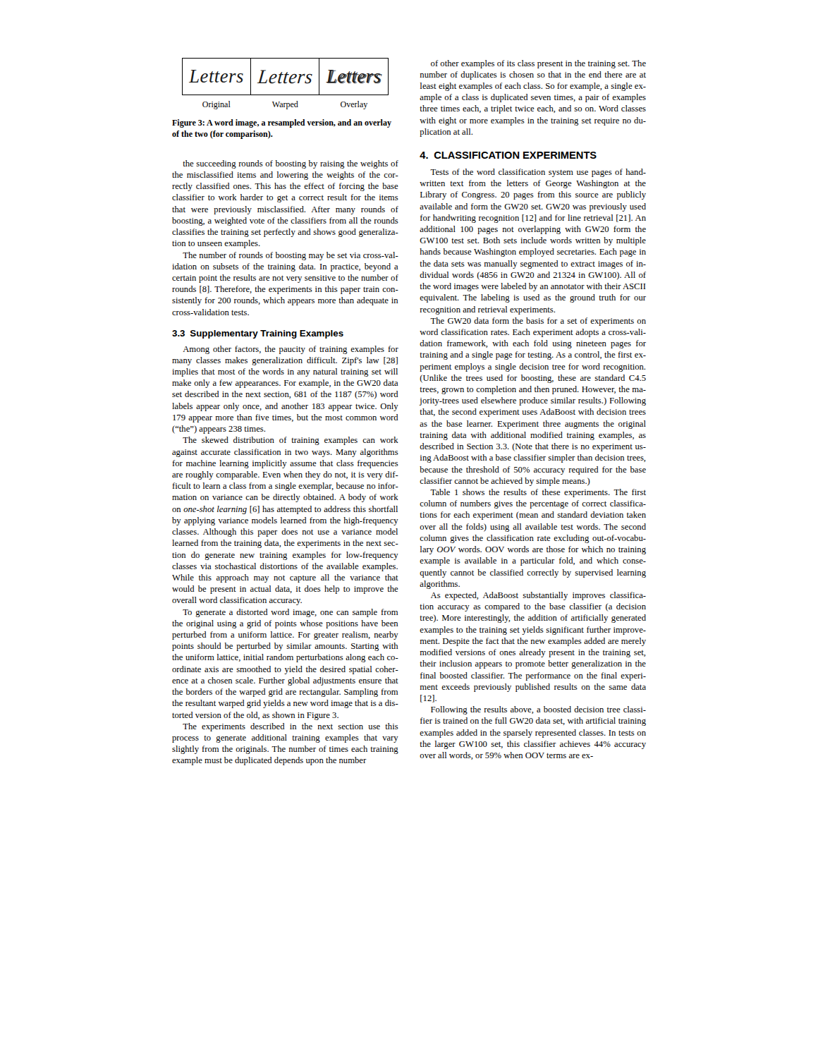| Letters | Letters | Letters Letters |
Original Warped Overlay
Figure 3: A word image, a resampled version, and an overlay of the two (for comparison).
the succeeding rounds of boosting by raising the weights of the misclassified items and lowering the weights of the correctly classified ones. This has the effect of forcing the base classifier to work harder to get a correct result for the items that were previously misclassified. After many rounds of boosting, a weighted vote of the classifiers from all the rounds classifies the training set perfectly and shows good generalization to unseen examples.
The number of rounds of boosting may be set via cross-validation on subsets of the training data. In practice, beyond a certain point the results are not very sensitive to the number of rounds [8]. Therefore, the experiments in this paper train consistently for 200 rounds, which appears more than adequate in cross-validation tests.
3.3 Supplementary Training Examples
Among other factors, the paucity of training examples for many classes makes generalization difficult. Zipf's law [28] implies that most of the words in any natural training set will make only a few appearances. For example, in the GW20 data set described in the next section, 681 of the 1187 (57%) word labels appear only once, and another 183 appear twice. Only 179 appear more than five times, but the most common word (“the”) appears 238 times.
The skewed distribution of training examples can work against accurate classification in two ways. Many algorithms for machine learning implicitly assume that class frequencies are roughly comparable. Even when they do not, it is very difficult to learn a class from a single exemplar, because no information on variance can be directly obtained. A body of work on one-shot learning [6] has attempted to address this shortfall by applying variance models learned from the high-frequency classes. Although this paper does not use a variance model learned from the training data, the experiments in the next section do generate new training examples for low-frequency classes via stochastical distortions of the available examples. While this approach may not capture all the variance that would be present in actual data, it does help to improve the overall word classification accuracy.
To generate a distorted word image, one can sample from the original using a grid of points whose positions have been perturbed from a uniform lattice. For greater realism, nearby points should be perturbed by similar amounts. Starting with the uniform lattice, initial random perturbations along each coordinate axis are smoothed to yield the desired spatial coherence at a chosen scale. Further global adjustments ensure that the borders of the warped grid are rectangular. Sampling from the resultant warped grid yields a new word image that is a distorted version of the old, as shown in Figure 3.
The experiments described in the next section use this process to generate additional training examples that vary slightly from the originals. The number of times each training example must be duplicated depends upon the number
of other examples of its class present in the training set. The number of duplicates is chosen so that in the end there are at least eight examples of each class. So for example, a single example of a class is duplicated seven times, a pair of examples three times each, a triplet twice each, and so on. Word classes with eight or more examples in the training set require no duplication at all.
4. CLASSIFICATION EXPERIMENTS
Tests of the word classification system use pages of handwritten text from the letters of George Washington at the Library of Congress. 20 pages from this source are publicly available and form the GW20 set. GW20 was previously used for handwriting recognition [12] and for line retrieval [21]. An additional 100 pages not overlapping with GW20 form the GW100 test set. Both sets include words written by multiple hands because Washington employed secretaries. Each page in the data sets was manually segmented to extract images of individual words (4856 in GW20 and 21324 in GW100). All of the word images were labeled by an annotator with their ASCII equivalent. The labeling is used as the ground truth for our recognition and retrieval experiments.
The GW20 data form the basis for a set of experiments on word classification rates. Each experiment adopts a cross-validation framework, with each fold using nineteen pages for training and a single page for testing. As a control, the first experiment employs a single decision tree for word recognition. (Unlike the trees used for boosting, these are standard C4.5 trees, grown to completion and then pruned. However, the majority-trees used elsewhere produce similar results.) Following that, the second experiment uses AdaBoost with decision trees as the base learner. Experiment three augments the original training data with additional modified training examples, as described in Section 3.3. (Note that there is no experiment using AdaBoost with a base classifier simpler than decision trees, because the threshold of 50% accuracy required for the base classifier cannot be achieved by simple means.)
Table 1 shows the results of these experiments. The first column of numbers gives the percentage of correct classifications for each experiment (mean and standard deviation taken over all the folds) using all available test words. The second column gives the classification rate excluding out-of-vocabulary OOV words. OOV words are those for which no training example is available in a particular fold, and which consequently cannot be classified correctly by supervised learning algorithms.
As expected, AdaBoost substantially improves classification accuracy as compared to the base classifier (a decision tree). More interestingly, the addition of artificially generated examples to the training set yields significant further improvement. Despite the fact that the new examples added are merely modified versions of ones already present in the training set, their inclusion appears to promote better generalization in the final boosted classifier. The performance on the final experiment exceeds previously published results on the same data [12].
Following the results above, a boosted decision tree classifier is trained on the full GW20 data set, with artificial training examples added in the sparsely represented classes. In tests on the larger GW100 set, this classifier achieves 44% accuracy over all words, or 59% when OOV terms are ex-